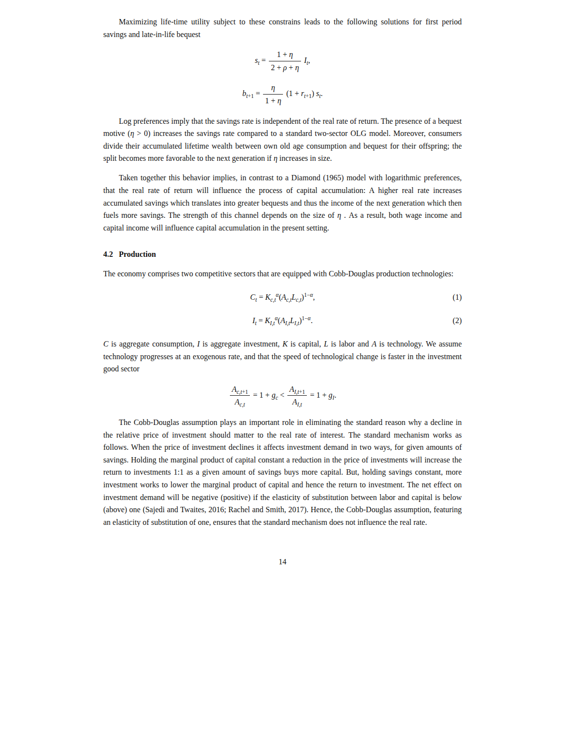Maximizing life-time utility subject to these constrains leads to the following solutions for first period savings and late-in-life bequest
st = 1 + η 2 + ρ + η It,
bt+1 = η 1 + η (1 + rt+1) st.
Log preferences imply that the savings rate is independent of the real rate of return. The presence of a bequest motive (η > 0) increases the savings rate compared to a standard two-sector OLG model. Moreover, consumers divide their accumulated lifetime wealth between own old age consumption and bequest for their offspring; the split becomes more favorable to the next generation if η increases in size.
Taken together this behavior implies, in contrast to a Diamond (1965) model with logarithmic preferences, that the real rate of return will influence the process of capital accumulation: A higher real rate increases accumulated savings which translates into greater bequests and thus the income of the next generation which then fuels more savings. The strength of this channel depends on the size of η . As a result, both wage income and capital income will influence capital accumulation in the present setting.
4.2 Production
The economy comprises two competitive sectors that are equipped with Cobb-Douglas production technologies:
Ct = Kc,tα(Ac,tLc,t)1−α, (1)
It = KI,tα(AI,tLI,t)1−α. (2)
C is aggregate consumption, I is aggregate investment, K is capital, L is labor and A is technology. We assume technology progresses at an exogenous rate, and that the speed of technological change is faster in the investment good sector
Ac,t+1 Ac,t = 1 + gc < AI,t+1 AI,t = 1 + gI.
The Cobb-Douglas assumption plays an important role in eliminating the standard reason why a decline in the relative price of investment should matter to the real rate of interest. The standard mechanism works as follows. When the price of investment declines it affects investment demand in two ways, for given amounts of savings. Holding the marginal product of capital constant a reduction in the price of investments will increase the return to investments 1:1 as a given amount of savings buys more capital. But, holding savings constant, more investment works to lower the marginal product of capital and hence the return to investment. The net effect on investment demand will be negative (positive) if the elasticity of substitution between labor and capital is below (above) one (Sajedi and Twaites, 2016; Rachel and Smith, 2017). Hence, the Cobb-Douglas assumption, featuring an elasticity of substitution of one, ensures that the standard mechanism does not influence the real rate.
14